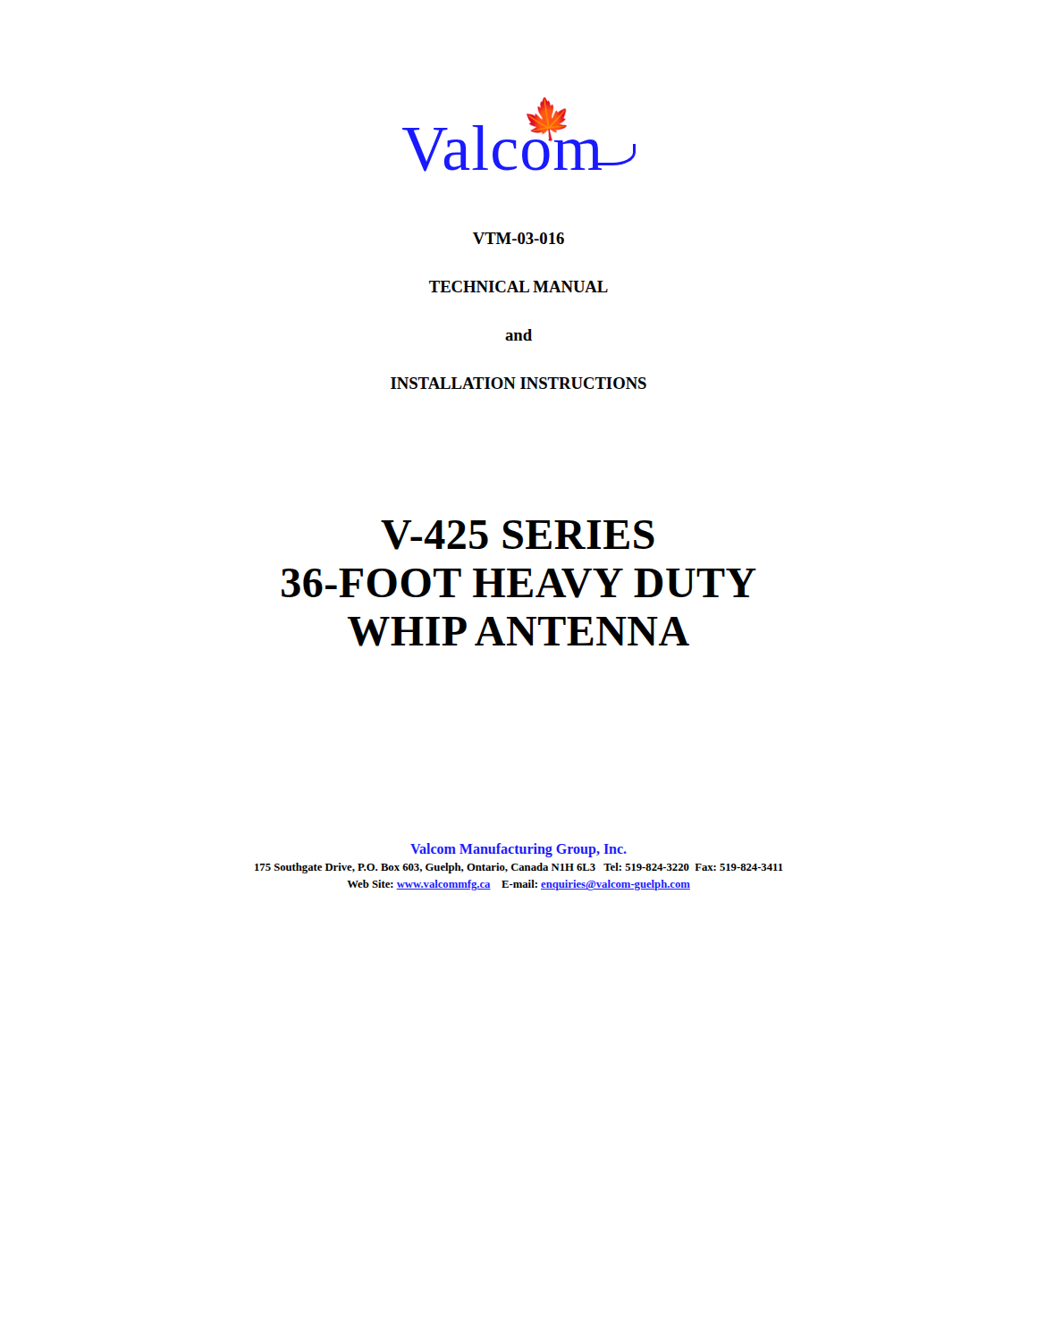🍁Valcom
VTM-03-016
TECHNICAL MANUAL
and
INSTALLATION INSTRUCTIONS
V-425 SERIES
36-FOOT HEAVY DUTY
WHIP ANTENNA
Valcom Manufacturing Group, Inc.
175 Southgate Drive, P.O. Box 603, Guelph, Ontario, Canada N1H 6L3 Tel: 519-824-3220 Fax: 519-824-3411
Web Site: www.valcommfg.ca E-mail: enquiries@valcom-guelph.com